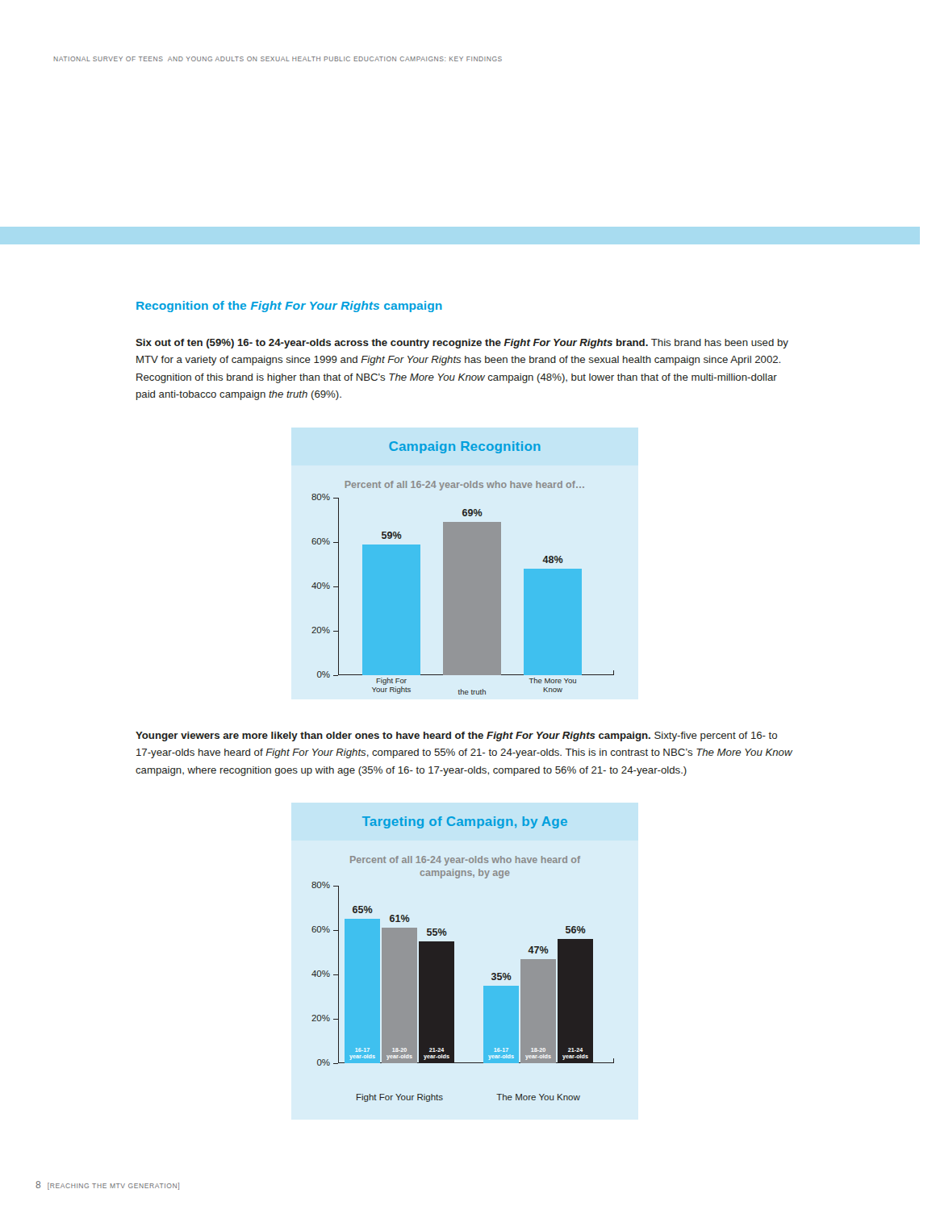NATIONAL SURVEY OF TEENS AND YOUNG ADULTS ON SEXUAL HEALTH PUBLIC EDUCATION CAMPAIGNS: KEY FINDINGS
Recognition of the Fight For Your Rights campaign
Six out of ten (59%) 16- to 24-year-olds across the country recognize the Fight For Your Rights brand. This brand has been used by MTV for a variety of campaigns since 1999 and Fight For Your Rights has been the brand of the sexual health campaign since April 2002. Recognition of this brand is higher than that of NBC's The More You Know campaign (48%), but lower than that of the multi-million-dollar paid anti-tobacco campaign the truth (69%).
Campaign Recognition
Percent of all 16-24 year-olds who have heard of…
80%
60%
40%
20%
0%
59%
Fight For
Your Rights
69%
the truth
48%
The More You
Know
Younger viewers are more likely than older ones to have heard of the Fight For Your Rights campaign. Sixty-five percent of 16- to 17-year-olds have heard of Fight For Your Rights, compared to 55% of 21- to 24-year-olds. This is in contrast to NBC’s The More You Know campaign, where recognition goes up with age (35% of 16- to 17-year-olds, compared to 56% of 21- to 24-year-olds.)
Targeting of Campaign, by Age
Percent of all 16-24 year-olds who have heard of
campaigns, by age
80%
60%
40%
20%
0%
65%
16-17
year-olds
61%
18-20
year-olds
55%
21-24
year-olds
Fight For Your Rights
35%
16-17
year-olds
47%
18-20
year-olds
56%
21-24
year-olds
The More You Know
8[REACHING THE MTV GENERATION]